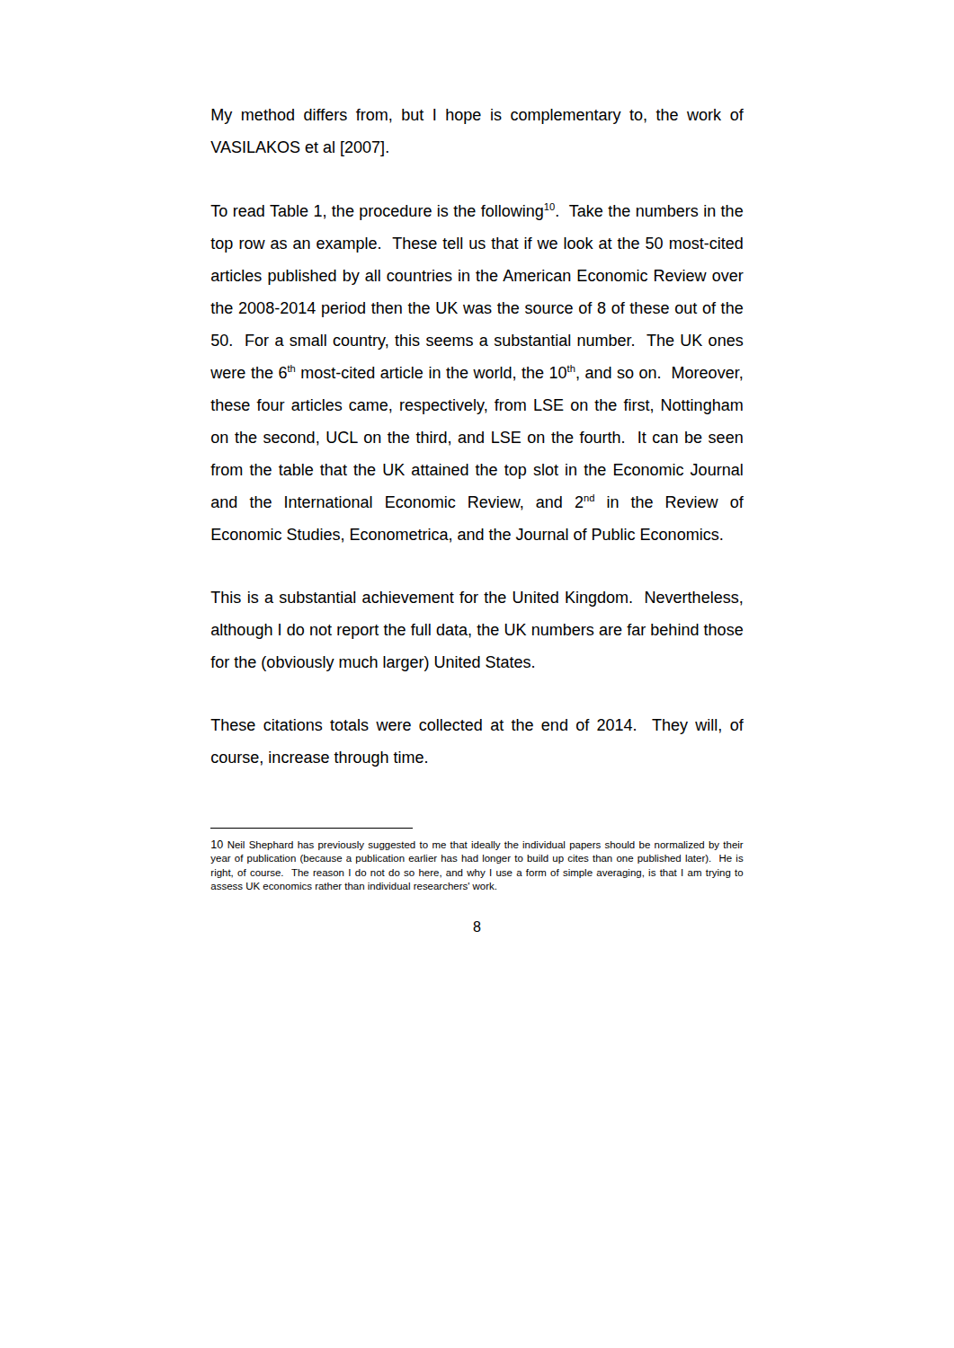My method differs from, but I hope is complementary to, the work of VASILAKOS et al [2007].
To read Table 1, the procedure is the following10. Take the numbers in the top row as an example. These tell us that if we look at the 50 most-cited articles published by all countries in the American Economic Review over the 2008-2014 period then the UK was the source of 8 of these out of the 50. For a small country, this seems a substantial number. The UK ones were the 6th most-cited article in the world, the 10th, and so on. Moreover, these four articles came, respectively, from LSE on the first, Nottingham on the second, UCL on the third, and LSE on the fourth. It can be seen from the table that the UK attained the top slot in the Economic Journal and the International Economic Review, and 2nd in the Review of Economic Studies, Econometrica, and the Journal of Public Economics.
This is a substantial achievement for the United Kingdom. Nevertheless, although I do not report the full data, the UK numbers are far behind those for the (obviously much larger) United States.
These citations totals were collected at the end of 2014. They will, of course, increase through time.
10 Neil Shephard has previously suggested to me that ideally the individual papers should be normalized by their year of publication (because a publication earlier has had longer to build up cites than one published later). He is right, of course. The reason I do not do so here, and why I use a form of simple averaging, is that I am trying to assess UK economics rather than individual researchers' work.
8